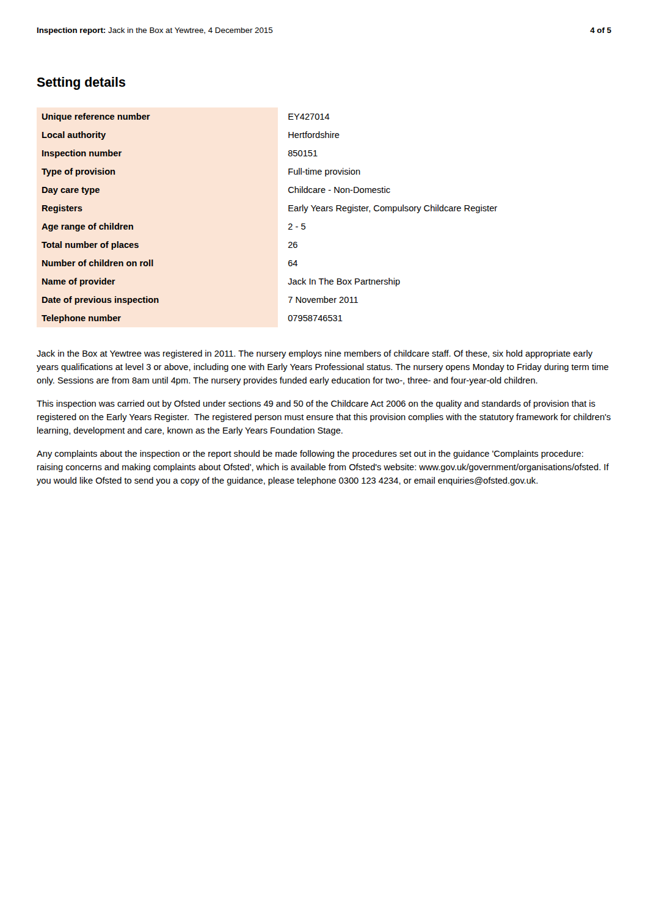Inspection report: Jack in the Box at Yewtree, 4 December 2015
4 of 5
Setting details
| Unique reference number | EY427014 |
| Local authority | Hertfordshire |
| Inspection number | 850151 |
| Type of provision | Full-time provision |
| Day care type | Childcare - Non-Domestic |
| Registers | Early Years Register, Compulsory Childcare Register |
| Age range of children | 2 - 5 |
| Total number of places | 26 |
| Number of children on roll | 64 |
| Name of provider | Jack In The Box Partnership |
| Date of previous inspection | 7 November 2011 |
| Telephone number | 07958746531 |
Jack in the Box at Yewtree was registered in 2011. The nursery employs nine members of childcare staff. Of these, six hold appropriate early years qualifications at level 3 or above, including one with Early Years Professional status. The nursery opens Monday to Friday during term time only. Sessions are from 8am until 4pm. The nursery provides funded early education for two-, three- and four-year-old children.
This inspection was carried out by Ofsted under sections 49 and 50 of the Childcare Act 2006 on the quality and standards of provision that is registered on the Early Years Register. The registered person must ensure that this provision complies with the statutory framework for children's learning, development and care, known as the Early Years Foundation Stage.
Any complaints about the inspection or the report should be made following the procedures set out in the guidance 'Complaints procedure: raising concerns and making complaints about Ofsted', which is available from Ofsted's website: www.gov.uk/government/organisations/ofsted. If you would like Ofsted to send you a copy of the guidance, please telephone 0300 123 4234, or email enquiries@ofsted.gov.uk.